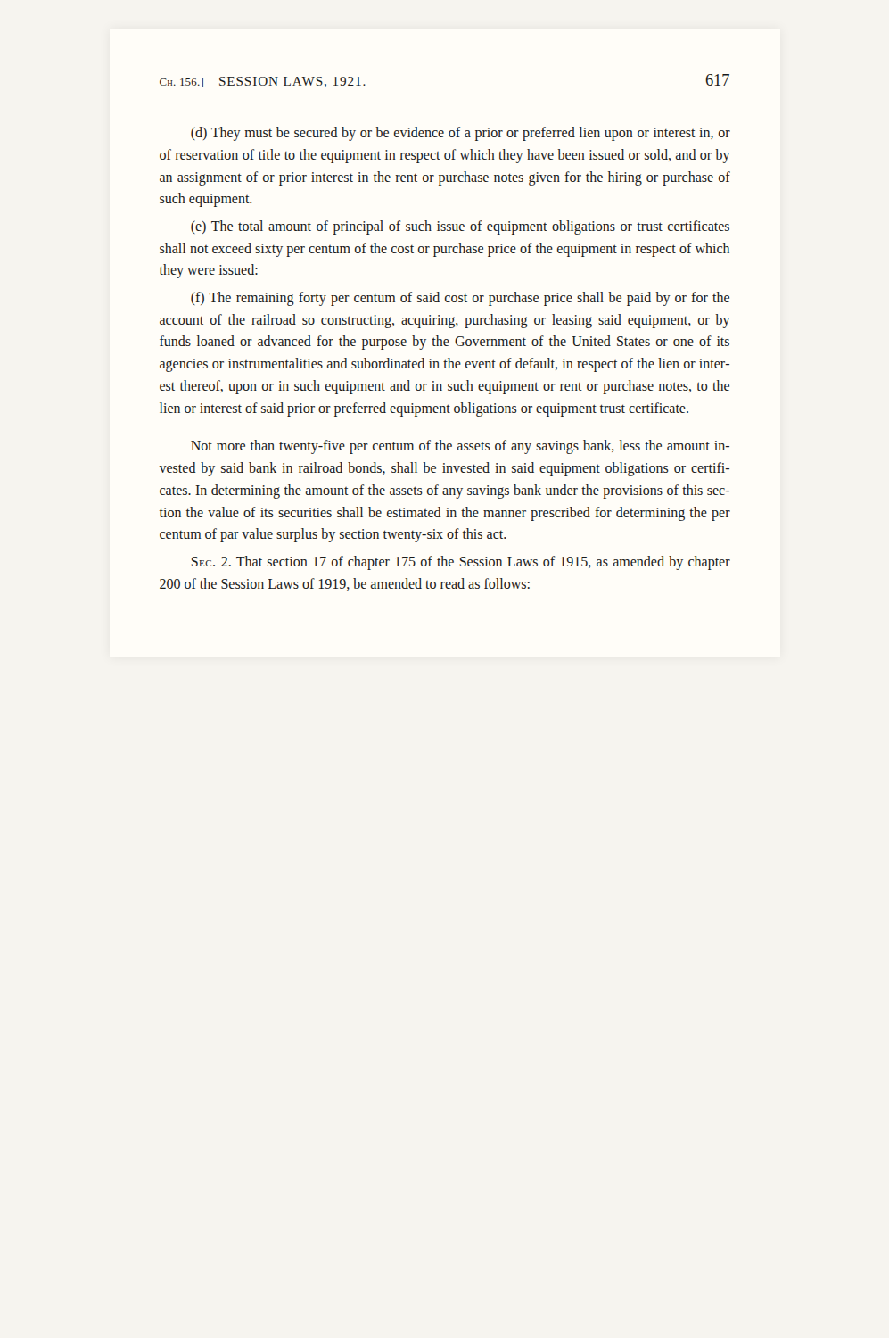Ch. 156.] Session Laws, 1921. 617
(d) They must be secured by or be evidence of a prior or preferred lien upon or interest in, or of reservation of title to the equipment in respect of which they have been issued or sold, and or by an assignment of or prior interest in the rent or purchase notes given for the hiring or purchase of such equipment.
(e) The total amount of principal of such issue of equipment obligations or trust certificates shall not exceed sixty per centum of the cost or purchase price of the equipment in respect of which they were issued:
(f) The remaining forty per centum of said cost or purchase price shall be paid by or for the account of the railroad so constructing, acquiring, purchasing or leasing said equipment, or by funds loaned or advanced for the purpose by the Government of the United States or one of its agencies or instrumentalities and subordinated in the event of default, in respect of the lien or interest thereof, upon or in such equipment and or in such equipment or rent or purchase notes, to the lien or interest of said prior or preferred equipment obligations or equipment trust certificate.
Not more than twenty-five per centum of the assets of any savings bank, less the amount invested by said bank in railroad bonds, shall be invested in said equipment obligations or certificates. In determining the amount of the assets of any savings bank under the provisions of this section the value of its securities shall be estimated in the manner prescribed for determining the per centum of par value surplus by section twenty-six of this act.
Sec. 2. That section 17 of chapter 175 of the Session Laws of 1915, as amended by chapter 200 of the Session Laws of 1919, be amended to read as follows: